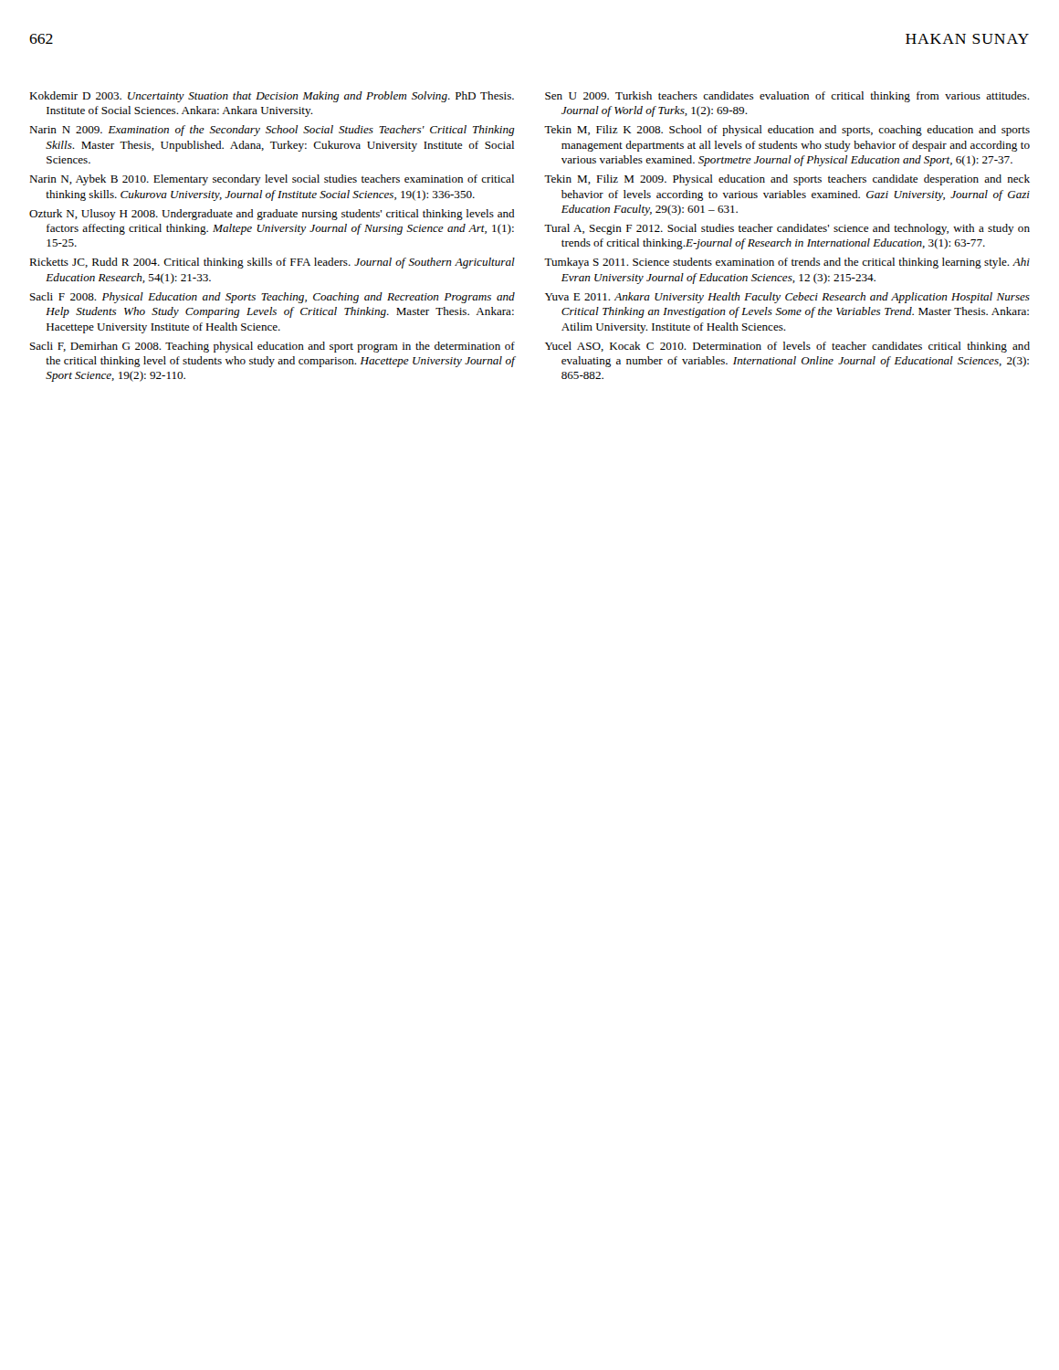662 HAKAN SUNAY
Kokdemir D 2003. Uncertainty Stuation that Decision Making and Problem Solving. PhD Thesis. Institute of Social Sciences. Ankara: Ankara University.
Narin N 2009. Examination of the Secondary School Social Studies Teachers' Critical Thinking Skills. Master Thesis, Unpublished. Adana, Turkey: Cukurova University Institute of Social Sciences.
Narin N, Aybek B 2010. Elementary secondary level social studies teachers examination of critical thinking skills. Cukurova University, Journal of Institute Social Sciences, 19(1): 336-350.
Ozturk N, Ulusoy H 2008. Undergraduate and graduate nursing students' critical thinking levels and factors affecting critical thinking. Maltepe University Journal of Nursing Science and Art, 1(1): 15-25.
Ricketts JC, Rudd R 2004. Critical thinking skills of FFA leaders. Journal of Southern Agricultural Education Research, 54(1): 21-33.
Sacli F 2008. Physical Education and Sports Teaching, Coaching and Recreation Programs and Help Students Who Study Comparing Levels of Critical Thinking. Master Thesis. Ankara: Hacettepe University Institute of Health Science.
Sacli F, Demirhan G 2008. Teaching physical education and sport program in the determination of the critical thinking level of students who study and comparison. Hacettepe University Journal of Sport Science, 19(2): 92-110.
Sen U 2009. Turkish teachers candidates evaluation of critical thinking from various attitudes. Journal of World of Turks, 1(2): 69-89.
Tekin M, Filiz K 2008. School of physical education and sports, coaching education and sports management departments at all levels of students who study behavior of despair and according to various variables examined. Sportmetre Journal of Physical Education and Sport, 6(1): 27-37.
Tekin M, Filiz M 2009. Physical education and sports teachers candidate desperation and neck behavior of levels according to various variables examined. Gazi University, Journal of Gazi Education Faculty, 29(3): 601 – 631.
Tural A, Secgin F 2012. Social studies teacher candidates' science and technology, with a study on trends of critical thinking.E-journal of Research in International Education, 3(1): 63-77.
Tumkaya S 2011. Science students examination of trends and the critical thinking learning style. Ahi Evran University Journal of Education Sciences, 12 (3): 215-234.
Yuva E 2011. Ankara University Health Faculty Cebeci Research and Application Hospital Nurses Critical Thinking an Investigation of Levels Some of the Variables Trend. Master Thesis. Ankara: Atilim University. Institute of Health Sciences.
Yucel ASO, Kocak C 2010. Determination of levels of teacher candidates critical thinking and evaluating a number of variables. International Online Journal of Educational Sciences, 2(3): 865-882.